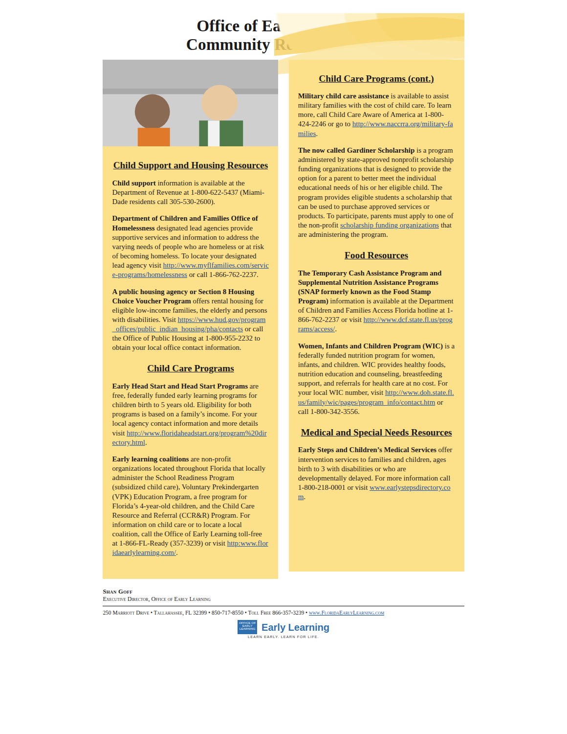Office of Early Learning
Community Resource Flyer
Child Support and Housing Resources
Child support information is available at the Department of Revenue at 1-800-622-5437 (Miami-Dade residents call 305-530-2600).
Department of Children and Families Office of Homelessness designated lead agencies provide supportive services and information to address the varying needs of people who are homeless or at risk of becoming homeless. To locate your designated lead agency visit http://www.myflfamilies.com/service-programs/homelessness or call 1-866-762-2237.
A public housing agency or Section 8 Housing Choice Voucher Program offers rental housing for eligible low-income families, the elderly and persons with disabilities. Visit https://www.hud.gov/program_offices/public_indian_housing/pha/contacts or call the Office of Public Housing at 1-800-955-2232 to obtain your local office contact information.
Child Care Programs
Early Head Start and Head Start Programs are free, federally funded early learning programs for children birth to 5 years old. Eligibility for both programs is based on a family’s income. For your local agency contact information and more details visit http://www.floridaheadstart.org/program%20directory.html.
Early learning coalitions are non-profit organizations located throughout Florida that locally administer the School Readiness Program (subsidized child care), Voluntary Prekindergarten (VPK) Education Program, a free program for Florida’s 4-year-old children, and the Child Care Resource and Referral (CCR&R) Program. For information on child care or to locate a local coalition, call the Office of Early Learning toll-free at 1-866-FL-Ready (357-3239) or visit http:www.floridaearlylearning.com/.
Child Care Programs (cont.)
Military child care assistance is available to assist military families with the cost of child care. To learn more, call Child Care Aware of America at 1-800-424-2246 or go to http://www.naccrra.org/military-families.
The now called Gardiner Scholarship is a program administered by state-approved nonprofit scholarship funding organizations that is designed to provide the option for a parent to better meet the individual educational needs of his or her eligible child. The program provides eligible students a scholarship that can be used to purchase approved services or products. To participate, parents must apply to one of the non-profit scholarship funding organizations that are administering the program.
Food Resources
The Temporary Cash Assistance Program and Supplemental Nutrition Assistance Programs (SNAP formerly known as the Food Stamp Program) information is available at the Department of Children and Families Access Florida hotline at 1-866-762-2237 or visit http://www.dcf.state.fl.us/programs/access/.
Women, Infants and Children Program (WIC) is a federally funded nutrition program for women, infants, and children. WIC provides healthy foods, nutrition education and counseling, breastfeeding support, and referrals for health care at no cost. For your local WIC number, visit http://www.doh.state.fl.us/family/wic/pages/program_info/contact.htm or call 1-800-342-3556.
Medical and Special Needs Resources
Early Steps and Children’s Medical Services offer intervention services to families and children, ages birth to 3 with disabilities or who are developmentally delayed. For more information call 1-800-218-0001 or visit www.earlystepsdirectory.com.
Shan Goff
Executive Director, Office of Early Learning
250 Marriott Drive • Tallahassee, FL 32399 • 850-717-8550 • Toll Free 866-357-3239 • www.FloridaEarlyLearning.com
OFFICE OF EARLY LEARNING Early Learning
LEARN EARLY. LEARN FOR LIFE.